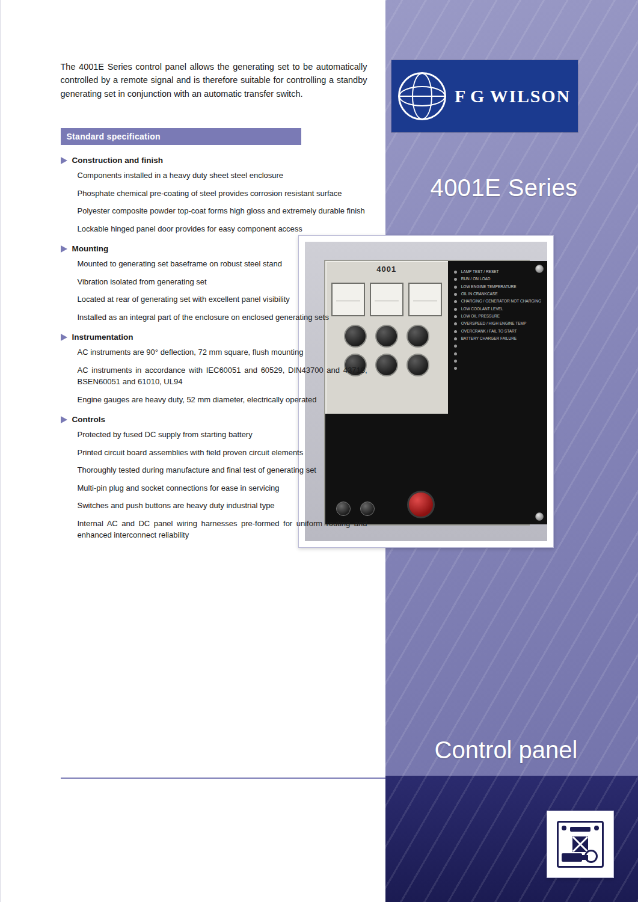F G WILSON
4001E Series
4001
LAMP TEST / RESET
RUN / ON LOAD
LOW ENGINE TEMPERATURE
OIL IN CRANKCASE
CHARGING / GENERATOR NOT CHARGING
LOW COOLANT LEVEL
LOW OIL PRESSURE
OVERSPEED / HIGH ENGINE TEMP
OVERCRANK / FAIL TO START
BATTERY CHARGER FAILURE
The 4001E Series control panel allows the generating set to be automatically controlled by a remote signal and is therefore suitable for controlling a standby generating set in conjunction with an automatic transfer switch.
Standard specification
Construction and finish
Components installed in a heavy duty sheet steel enclosure
Phosphate chemical pre-coating of steel provides corrosion resistant surface
Polyester composite powder top-coat forms high gloss and extremely durable finish
Lockable hinged panel door provides for easy component access
Mounting
Mounted to generating set baseframe on robust steel stand
Vibration isolated from generating set
Located at rear of generating set with excellent panel visibility
Installed as an integral part of the enclosure on enclosed generating sets
Instrumentation
AC instruments are 90° deflection, 72 mm square, flush mounting
AC instruments in accordance with IEC60051 and 60529, DIN43700 and 43718, BSEN60051 and 61010, UL94
Engine gauges are heavy duty, 52 mm diameter, electrically operated
Controls
Protected by fused DC supply from starting battery
Printed circuit board assemblies with field proven circuit elements
Thoroughly tested during manufacture and final test of generating set
Multi-pin plug and socket connections for ease in servicing
Switches and push buttons are heavy duty industrial type
Internal AC and DC panel wiring harnesses pre-formed for uniform routing and enhanced interconnect reliability
Control panel